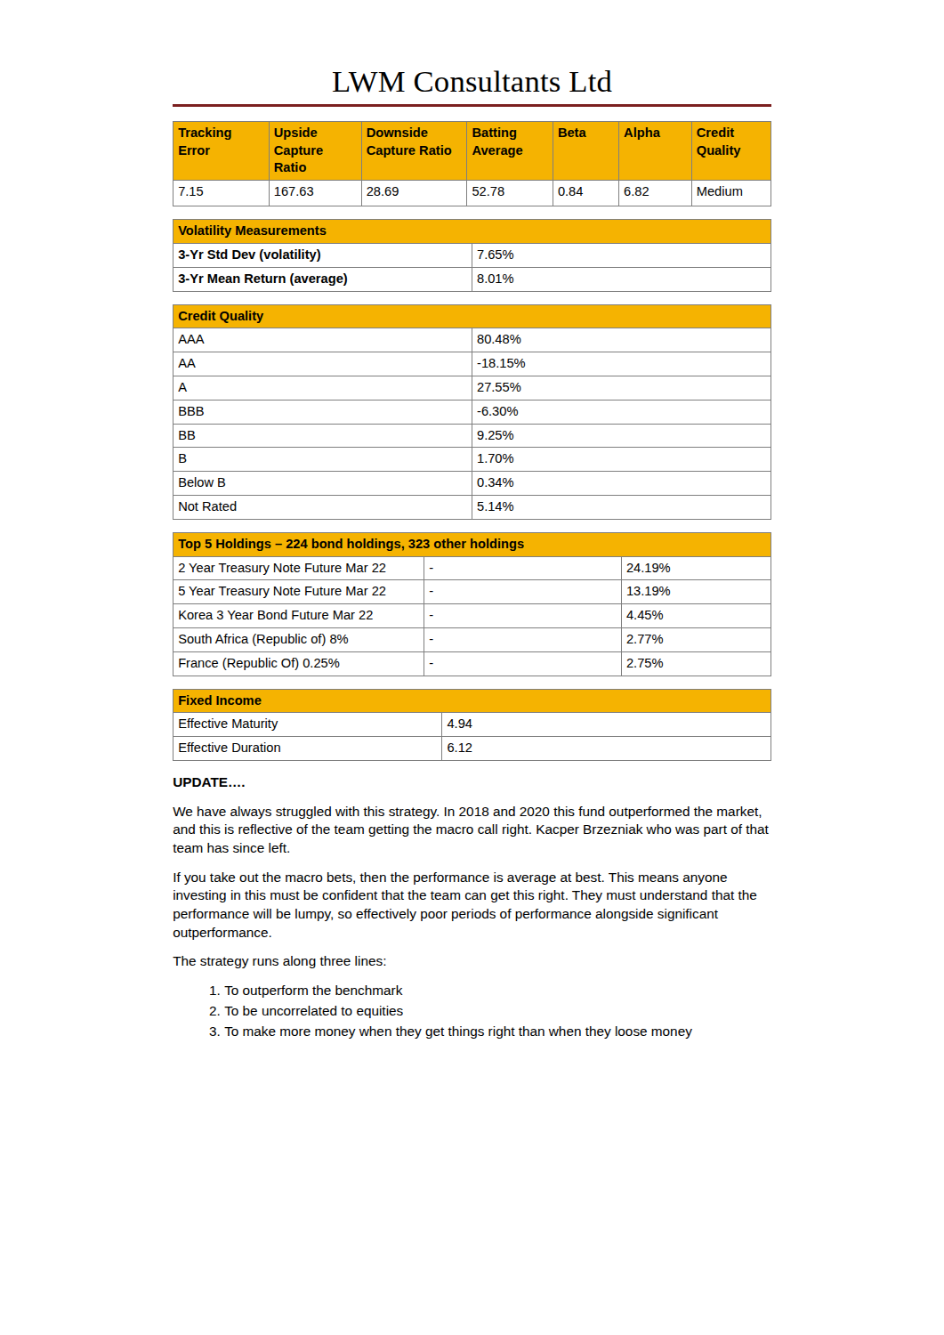LWM Consultants Ltd
| Tracking Error | Upside Capture Ratio | Downside Capture Ratio | Batting Average | Beta | Alpha | Credit Quality |
| --- | --- | --- | --- | --- | --- | --- |
| 7.15 | 167.63 | 28.69 | 52.78 | 0.84 | 6.82 | Medium |
| Volatility Measurements |
| 3-Yr Std Dev (volatility) | 7.65% |
| 3-Yr Mean Return (average) | 8.01% |
| Credit Quality |
| AAA | 80.48% |
| AA | -18.15% |
| A | 27.55% |
| BBB | -6.30% |
| BB | 9.25% |
| B | 1.70% |
| Below B | 0.34% |
| Not Rated | 5.14% |
| Top 5 Holdings – 224 bond holdings, 323 other holdings |
| 2 Year Treasury Note Future Mar 22 | - | 24.19% |
| 5 Year Treasury Note Future Mar 22 | - | 13.19% |
| Korea 3 Year Bond Future Mar 22 | - | 4.45% |
| South Africa (Republic of) 8% | - | 2.77% |
| France (Republic Of) 0.25% | - | 2.75% |
| Fixed Income |
| Effective Maturity | 4.94 |
| Effective Duration | 6.12 |
UPDATE….
We have always struggled with this strategy. In 2018 and 2020 this fund outperformed the market, and this is reflective of the team getting the macro call right. Kacper Brzezniak who was part of that team has since left.
If you take out the macro bets, then the performance is average at best. This means anyone investing in this must be confident that the team can get this right. They must understand that the performance will be lumpy, so effectively poor periods of performance alongside significant outperformance.
The strategy runs along three lines:
To outperform the benchmark
To be uncorrelated to equities
To make more money when they get things right than when they loose money